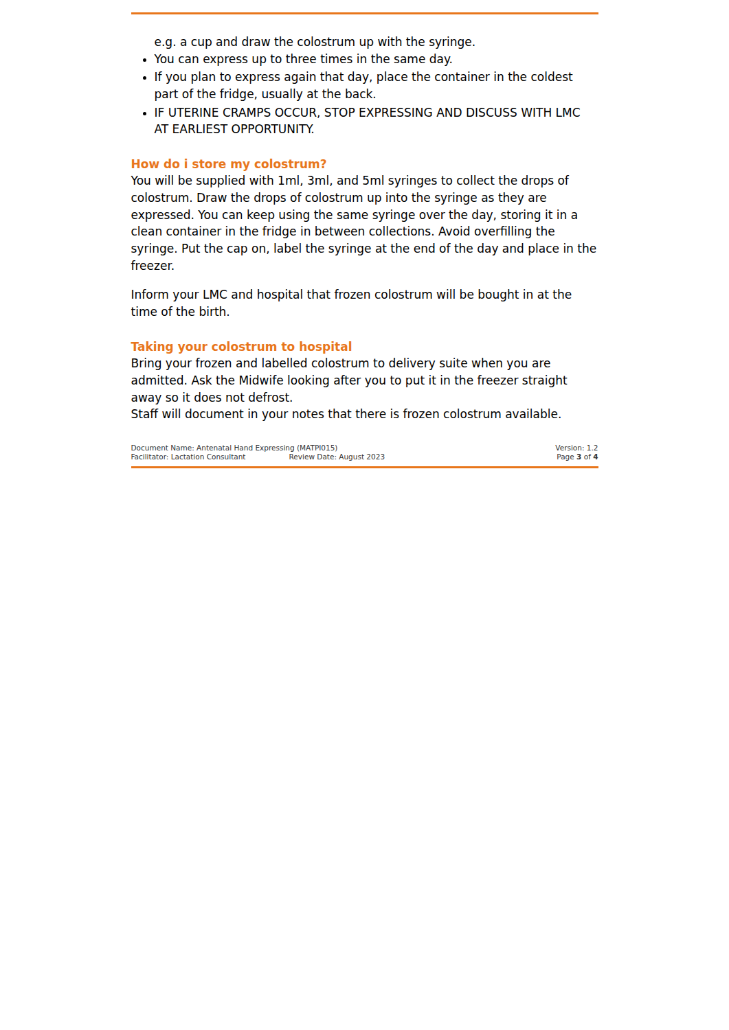e.g. a cup and draw the colostrum up with the syringe.
You can express up to three times in the same day.
If you plan to express again that day, place the container in the coldest part of the fridge, usually at the back.
IF UTERINE CRAMPS OCCUR, STOP EXPRESSING AND DISCUSS WITH LMC AT EARLIEST OPPORTUNITY.
How do i store my colostrum?
You will be supplied with 1ml, 3ml, and 5ml syringes to collect the drops of colostrum. Draw the drops of colostrum up into the syringe as they are expressed. You can keep using the same syringe over the day, storing it in a clean container in the fridge in between collections. Avoid overfilling the syringe. Put the cap on, label the syringe at the end of the day and place in the freezer.
Inform your LMC and hospital that frozen colostrum will be bought in at the time of the birth.
Taking your colostrum to hospital
Bring your frozen and labelled colostrum to delivery suite when you are admitted. Ask the Midwife looking after you to put it in the freezer straight away so it does not defrost.
Staff will document in your notes that there is frozen colostrum available.
Document Name: Antenatal Hand Expressing (MATPI015) Facilitator: Lactation Consultant Review Date: August 2023
Version: 1.2 Page 3 of 4